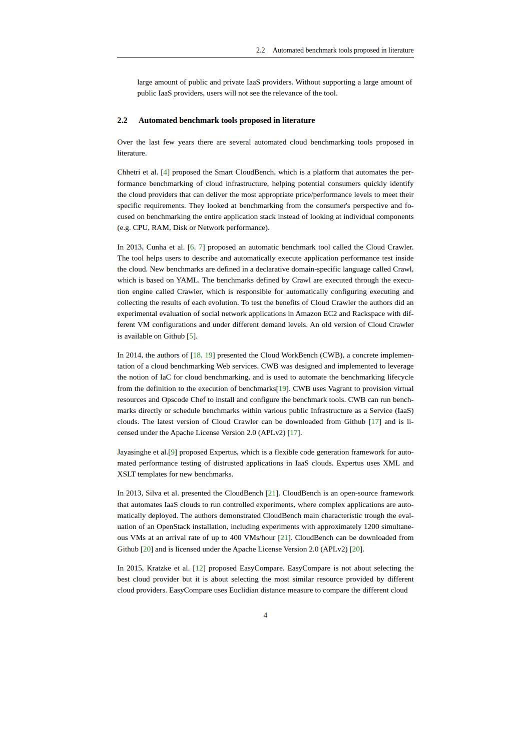2.2 Automated benchmark tools proposed in literature
large amount of public and private IaaS providers. Without supporting a large amount of public IaaS providers, users will not see the relevance of the tool.
2.2 Automated benchmark tools proposed in literature
Over the last few years there are several automated cloud benchmarking tools proposed in literature.
Chhetri et al. [4] proposed the Smart CloudBench, which is a platform that automates the performance benchmarking of cloud infrastructure, helping potential consumers quickly identify the cloud providers that can deliver the most appropriate price/performance levels to meet their specific requirements. They looked at benchmarking from the consumer's perspective and focused on benchmarking the entire application stack instead of looking at individual components (e.g. CPU, RAM, Disk or Network performance).
In 2013, Cunha et al. [6, 7] proposed an automatic benchmark tool called the Cloud Crawler. The tool helps users to describe and automatically execute application performance test inside the cloud. New benchmarks are defined in a declarative domain-specific language called Crawl, which is based on YAML. The benchmarks defined by Crawl are executed through the execution engine called Crawler, which is responsible for automatically configuring executing and collecting the results of each evolution. To test the benefits of Cloud Crawler the authors did an experimental evaluation of social network applications in Amazon EC2 and Rackspace with different VM configurations and under different demand levels. An old version of Cloud Crawler is available on Github [5].
In 2014, the authors of [18, 19] presented the Cloud WorkBench (CWB), a concrete implementation of a cloud benchmarking Web services. CWB was designed and implemented to leverage the notion of IaC for cloud benchmarking, and is used to automate the benchmarking lifecycle from the definition to the execution of benchmarks[19]. CWB uses Vagrant to provision virtual resources and Opscode Chef to install and configure the benchmark tools. CWB can run benchmarks directly or schedule benchmarks within various public Infrastructure as a Service (IaaS) clouds. The latest version of Cloud Crawler can be downloaded from Github [17] and is licensed under the Apache License Version 2.0 (APLv2) [17].
Jayasinghe et al.[9] proposed Expertus, which is a flexible code generation framework for automated performance testing of distrusted applications in IaaS clouds. Expertus uses XML and XSLT templates for new benchmarks.
In 2013, Silva et al. presented the CloudBench [21]. CloudBench is an open-source framework that automates IaaS clouds to run controlled experiments, where complex applications are automatically deployed. The authors demonstrated CloudBench main characteristic trough the evaluation of an OpenStack installation, including experiments with approximately 1200 simultaneous VMs at an arrival rate of up to 400 VMs/hour [21]. CloudBench can be downloaded from Github [20] and is licensed under the Apache License Version 2.0 (APLv2) [20].
In 2015, Kratzke et al. [12] proposed EasyCompare. EasyCompare is not about selecting the best cloud provider but it is about selecting the most similar resource provided by different cloud providers. EasyCompare uses Euclidian distance measure to compare the different cloud
4